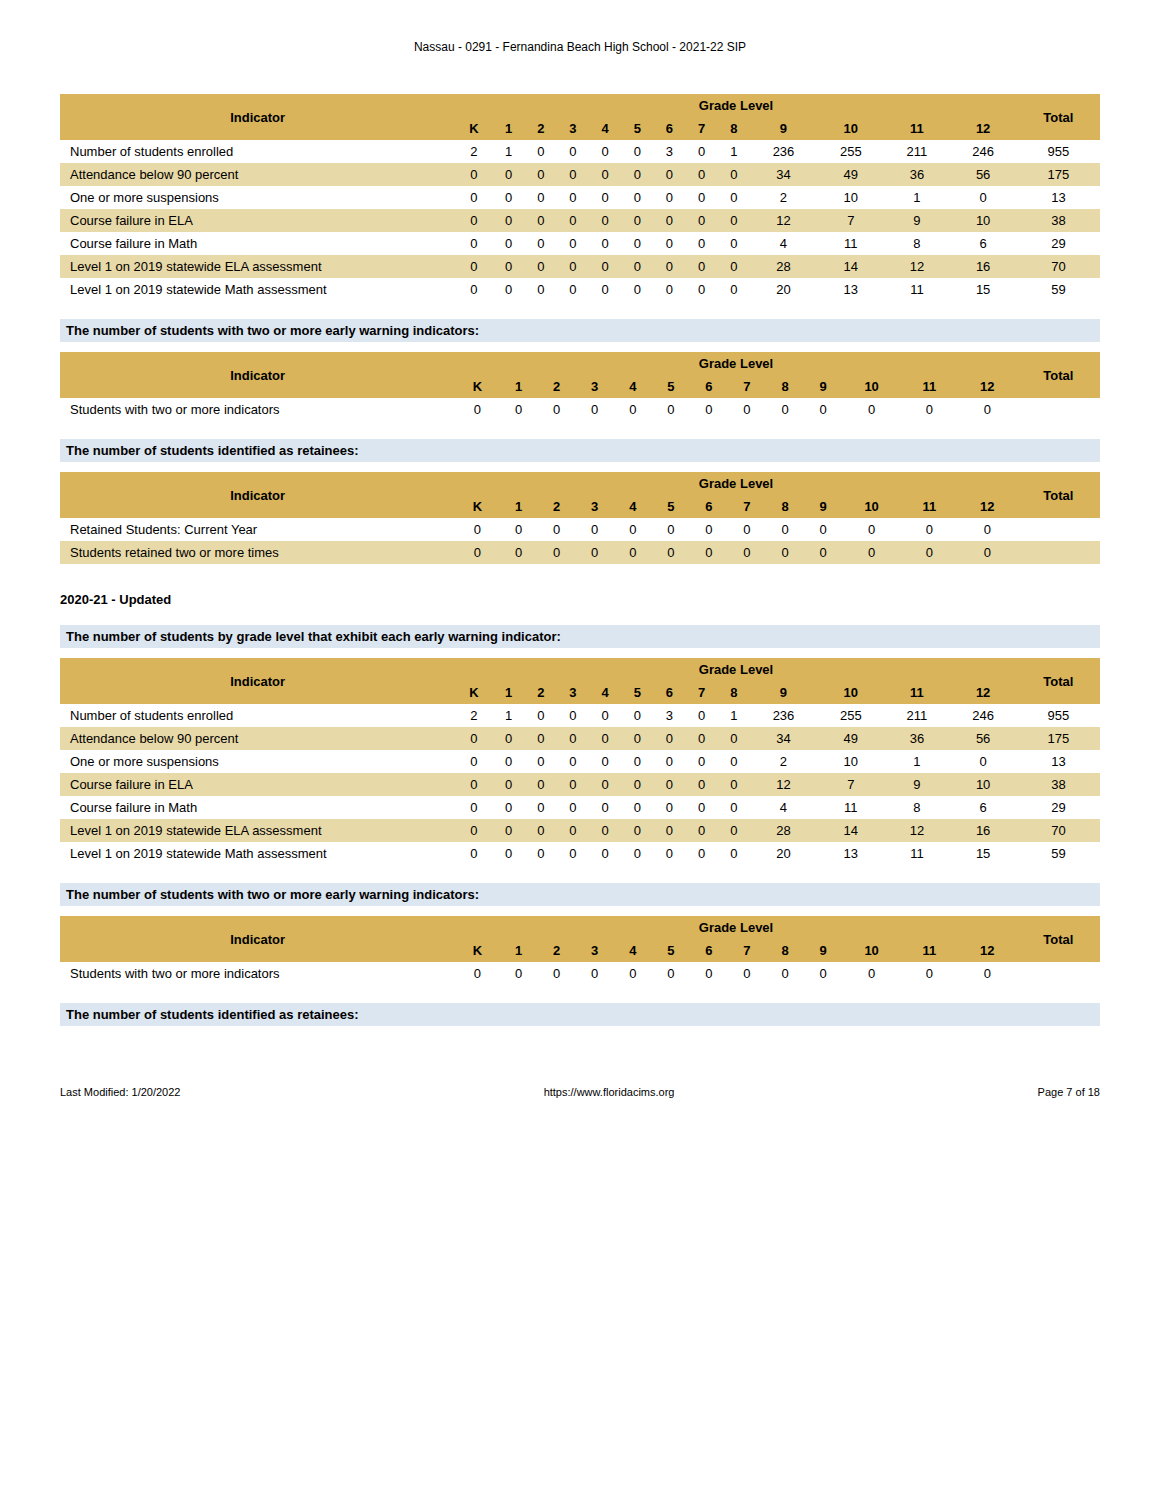Nassau - 0291 - Fernandina Beach High School - 2021-22 SIP
| Indicator | Grade Level | Total |
| --- | --- | --- |
| K | 1 | 2 | 3 | 4 | 5 | 6 | 7 | 8 | 9 | 10 | 11 | 12 |
| Number of students enrolled | 2 | 1 | 0 | 0 | 0 | 0 | 3 | 0 | 1 | 236 | 255 | 211 | 246 | 955 |
| Attendance below 90 percent | 0 | 0 | 0 | 0 | 0 | 0 | 0 | 0 | 0 | 34 | 49 | 36 | 56 | 175 |
| One or more suspensions | 0 | 0 | 0 | 0 | 0 | 0 | 0 | 0 | 0 | 2 | 10 | 1 | 0 | 13 |
| Course failure in ELA | 0 | 0 | 0 | 0 | 0 | 0 | 0 | 0 | 0 | 12 | 7 | 9 | 10 | 38 |
| Course failure in Math | 0 | 0 | 0 | 0 | 0 | 0 | 0 | 0 | 0 | 4 | 11 | 8 | 6 | 29 |
| Level 1 on 2019 statewide ELA assessment | 0 | 0 | 0 | 0 | 0 | 0 | 0 | 0 | 0 | 28 | 14 | 12 | 16 | 70 |
| Level 1 on 2019 statewide Math assessment | 0 | 0 | 0 | 0 | 0 | 0 | 0 | 0 | 0 | 20 | 13 | 11 | 15 | 59 |
The number of students with two or more early warning indicators:
| Indicator | Grade Level | Total |
| --- | --- | --- |
| K | 1 | 2 | 3 | 4 | 5 | 6 | 7 | 8 | 9 | 10 | 11 | 12 |
| Students with two or more indicators | 0 | 0 | 0 | 0 | 0 | 0 | 0 | 0 | 0 | 0 | 0 | 0 | 0 | |
The number of students identified as retainees:
| Indicator | Grade Level | Total |
| --- | --- | --- |
| K | 1 | 2 | 3 | 4 | 5 | 6 | 7 | 8 | 9 | 10 | 11 | 12 |
| Retained Students: Current Year | 0 | 0 | 0 | 0 | 0 | 0 | 0 | 0 | 0 | 0 | 0 | 0 | 0 | |
| Students retained two or more times | 0 | 0 | 0 | 0 | 0 | 0 | 0 | 0 | 0 | 0 | 0 | 0 | 0 | |
2020-21 - Updated
The number of students by grade level that exhibit each early warning indicator:
| Indicator | Grade Level | Total |
| --- | --- | --- |
| K | 1 | 2 | 3 | 4 | 5 | 6 | 7 | 8 | 9 | 10 | 11 | 12 |
| Number of students enrolled | 2 | 1 | 0 | 0 | 0 | 0 | 3 | 0 | 1 | 236 | 255 | 211 | 246 | 955 |
| Attendance below 90 percent | 0 | 0 | 0 | 0 | 0 | 0 | 0 | 0 | 0 | 34 | 49 | 36 | 56 | 175 |
| One or more suspensions | 0 | 0 | 0 | 0 | 0 | 0 | 0 | 0 | 0 | 2 | 10 | 1 | 0 | 13 |
| Course failure in ELA | 0 | 0 | 0 | 0 | 0 | 0 | 0 | 0 | 0 | 12 | 7 | 9 | 10 | 38 |
| Course failure in Math | 0 | 0 | 0 | 0 | 0 | 0 | 0 | 0 | 0 | 4 | 11 | 8 | 6 | 29 |
| Level 1 on 2019 statewide ELA assessment | 0 | 0 | 0 | 0 | 0 | 0 | 0 | 0 | 0 | 28 | 14 | 12 | 16 | 70 |
| Level 1 on 2019 statewide Math assessment | 0 | 0 | 0 | 0 | 0 | 0 | 0 | 0 | 0 | 20 | 13 | 11 | 15 | 59 |
The number of students with two or more early warning indicators:
| Indicator | Grade Level | Total |
| --- | --- | --- |
| K | 1 | 2 | 3 | 4 | 5 | 6 | 7 | 8 | 9 | 10 | 11 | 12 |
| Students with two or more indicators | 0 | 0 | 0 | 0 | 0 | 0 | 0 | 0 | 0 | 0 | 0 | 0 | 0 | |
The number of students identified as retainees:
Last Modified: 1/20/2022 https://www.floridacims.org Page 7 of 18